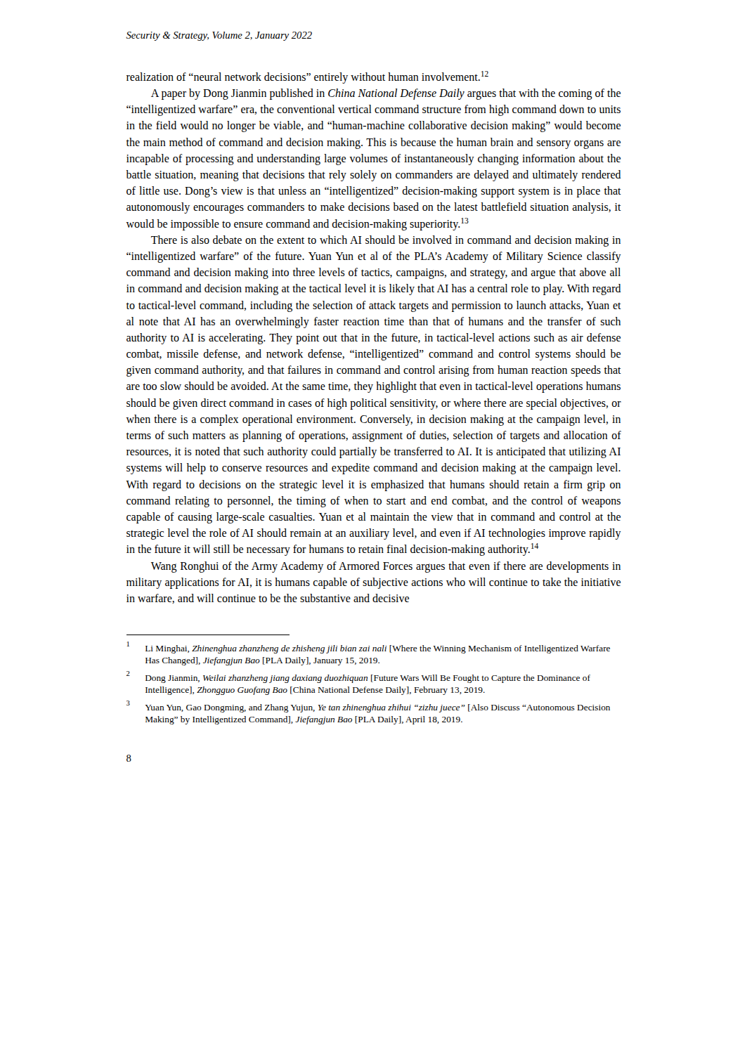Security & Strategy, Volume 2, January 2022
realization of “neural network decisions” entirely without human involvement.12
A paper by Dong Jianmin published in China National Defense Daily argues that with the coming of the “intelligentized warfare” era, the conventional vertical command structure from high command down to units in the field would no longer be viable, and “human-machine collaborative decision making” would become the main method of command and decision making. This is because the human brain and sensory organs are incapable of processing and understanding large volumes of instantaneously changing information about the battle situation, meaning that decisions that rely solely on commanders are delayed and ultimately rendered of little use. Dong’s view is that unless an “intelligentized” decision-making support system is in place that autonomously encourages commanders to make decisions based on the latest battlefield situation analysis, it would be impossible to ensure command and decision-making superiority.13
There is also debate on the extent to which AI should be involved in command and decision making in “intelligentized warfare” of the future. Yuan Yun et al of the PLA’s Academy of Military Science classify command and decision making into three levels of tactics, campaigns, and strategy, and argue that above all in command and decision making at the tactical level it is likely that AI has a central role to play. With regard to tactical-level command, including the selection of attack targets and permission to launch attacks, Yuan et al note that AI has an overwhelmingly faster reaction time than that of humans and the transfer of such authority to AI is accelerating. They point out that in the future, in tactical-level actions such as air defense combat, missile defense, and network defense, “intelligentized” command and control systems should be given command authority, and that failures in command and control arising from human reaction speeds that are too slow should be avoided. At the same time, they highlight that even in tactical-level operations humans should be given direct command in cases of high political sensitivity, or where there are special objectives, or when there is a complex operational environment. Conversely, in decision making at the campaign level, in terms of such matters as planning of operations, assignment of duties, selection of targets and allocation of resources, it is noted that such authority could partially be transferred to AI. It is anticipated that utilizing AI systems will help to conserve resources and expedite command and decision making at the campaign level. With regard to decisions on the strategic level it is emphasized that humans should retain a firm grip on command relating to personnel, the timing of when to start and end combat, and the control of weapons capable of causing large-scale casualties. Yuan et al maintain the view that in command and control at the strategic level the role of AI should remain at an auxiliary level, and even if AI technologies improve rapidly in the future it will still be necessary for humans to retain final decision-making authority.14
Wang Ronghui of the Army Academy of Armored Forces argues that even if there are developments in military applications for AI, it is humans capable of subjective actions who will continue to take the initiative in warfare, and will continue to be the substantive and decisive
Li Minghai, Zhinenghua zhanzheng de zhisheng jili bian zai nali [Where the Winning Mechanism of Intelligentized Warfare Has Changed], Jiefangjun Bao [PLA Daily], January 15, 2019.
Dong Jianmin, Weilai zhanzheng jiang daxiang duozhiquan [Future Wars Will Be Fought to Capture the Dominance of Intelligence], Zhongguo Guofang Bao [China National Defense Daily], February 13, 2019.
Yuan Yun, Gao Dongming, and Zhang Yujun, Ye tan zhinenghua zhihui “zizhu juece” [Also Discuss “Autonomous Decision Making” by Intelligentized Command], Jiefangjun Bao [PLA Daily], April 18, 2019.
8